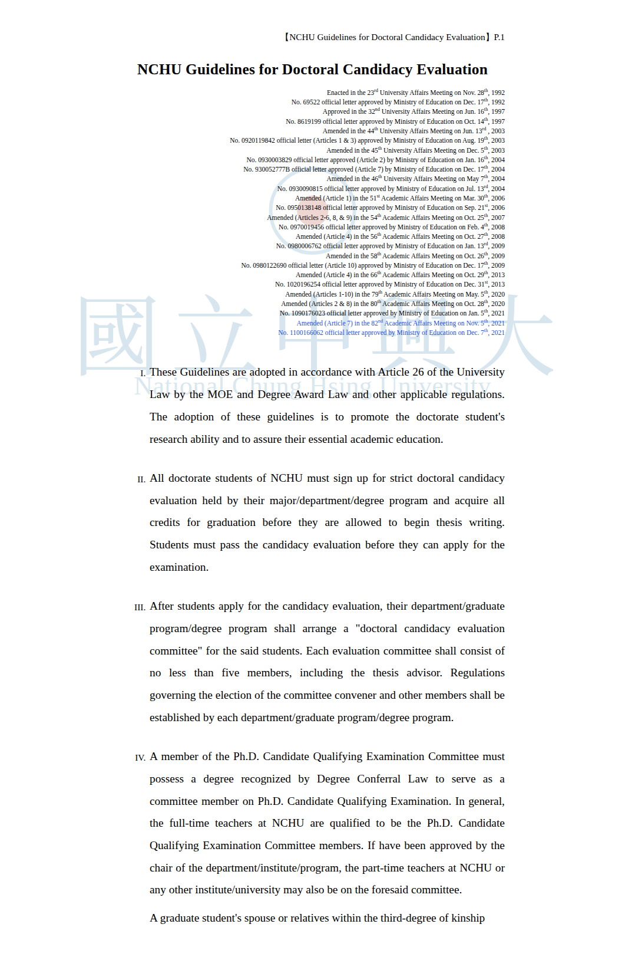國立中興大學
National Chung Hsing University
【NCHU Guidelines for Doctoral Candidacy Evaluation】P.1
NCHU Guidelines for Doctoral Candidacy Evaluation
Enacted in the 23rd University Affairs Meeting on Nov. 28th, 1992
No. 69522 official letter approved by Ministry of Education on Dec. 17th, 1992
Approved in the 32nd University Affairs Meeting on Jun. 16th, 1997
No. 8619199 official letter approved by Ministry of Education on Oct. 14th, 1997
Amended in the 44th University Affairs Meeting on Jun. 13rd , 2003
No. 0920119842 official letter (Articles 1 & 3) approved by Ministry of Education on Aug. 19th, 2003
Amended in the 45th University Affairs Meeting on Dec. 5th, 2003
No. 0930003829 official letter approved (Article 2) by Ministry of Education on Jan. 16th, 2004
No. 930052777B official letter approved (Article 7) by Ministry of Education on Dec. 17th, 2004
Amended in the 46th University Affairs Meeting on May 7th, 2004
No. 0930090815 official letter approved by Ministry of Education on Jul. 13rd, 2004
Amended (Article 1) in the 51st Academic Affairs Meeting on Mar. 30th, 2006
No. 0950138148 official letter approved by Ministry of Education on Sep. 21st, 2006
Amended (Articles 2-6, 8, & 9) in the 54th Academic Affairs Meeting on Oct. 25th, 2007
No. 0970019456 official letter approved by Ministry of Education on Feb. 4th, 2008
Amended (Article 4) in the 56th Academic Affairs Meeting on Oct. 27th, 2008
No. 0980006762 official letter approved by Ministry of Education on Jan. 13rd, 2009
Amended in the 58th Academic Affairs Meeting on Oct. 26th, 2009
No. 0980122690 official letter (Article 10) approved by Ministry of Education on Dec. 17th, 2009
Amended (Article 4) in the 66th Academic Affairs Meeting on Oct. 29th, 2013
No. 1020196254 official letter approved by Ministry of Education on Dec. 31st, 2013
Amended (Articles 1-10) in the 79th Academic Affairs Meeting on May. 5th, 2020
Amended (Articles 2 & 8) in the 80th Academic Affairs Meeting on Oct. 28th, 2020
No. 1090176023 official letter approved by Ministry of Education on Jan. 5th, 2021
Amended (Article 7) in the 82nd Academic Affairs Meeting on Nov. 5th, 2021
No. 1100166062 official letter approved by Ministry of Education on Dec. 7th, 2021
These Guidelines are adopted in accordance with Article 26 of the University Law by the MOE and Degree Award Law and other applicable regulations. The adoption of these guidelines is to promote the doctorate student's research ability and to assure their essential academic education.
All doctorate students of NCHU must sign up for strict doctoral candidacy evaluation held by their major/department/degree program and acquire all credits for graduation before they are allowed to begin thesis writing. Students must pass the candidacy evaluation before they can apply for the examination.
After students apply for the candidacy evaluation, their department/graduate program/degree program shall arrange a "doctoral candidacy evaluation committee" for the said students. Each evaluation committee shall consist of no less than five members, including the thesis advisor. Regulations governing the election of the committee convener and other members shall be established by each department/graduate program/degree program.
A member of the Ph.D. Candidate Qualifying Examination Committee must possess a degree recognized by Degree Conferral Law to serve as a committee member on Ph.D. Candidate Qualifying Examination. In general, the full-time teachers at NCHU are qualified to be the Ph.D. Candidate Qualifying Examination Committee members. If have been approved by the chair of the department/institute/program, the part-time teachers at NCHU or any other institute/university may also be on the foresaid committee.
A graduate student's spouse or relatives within the third-degree of kinship